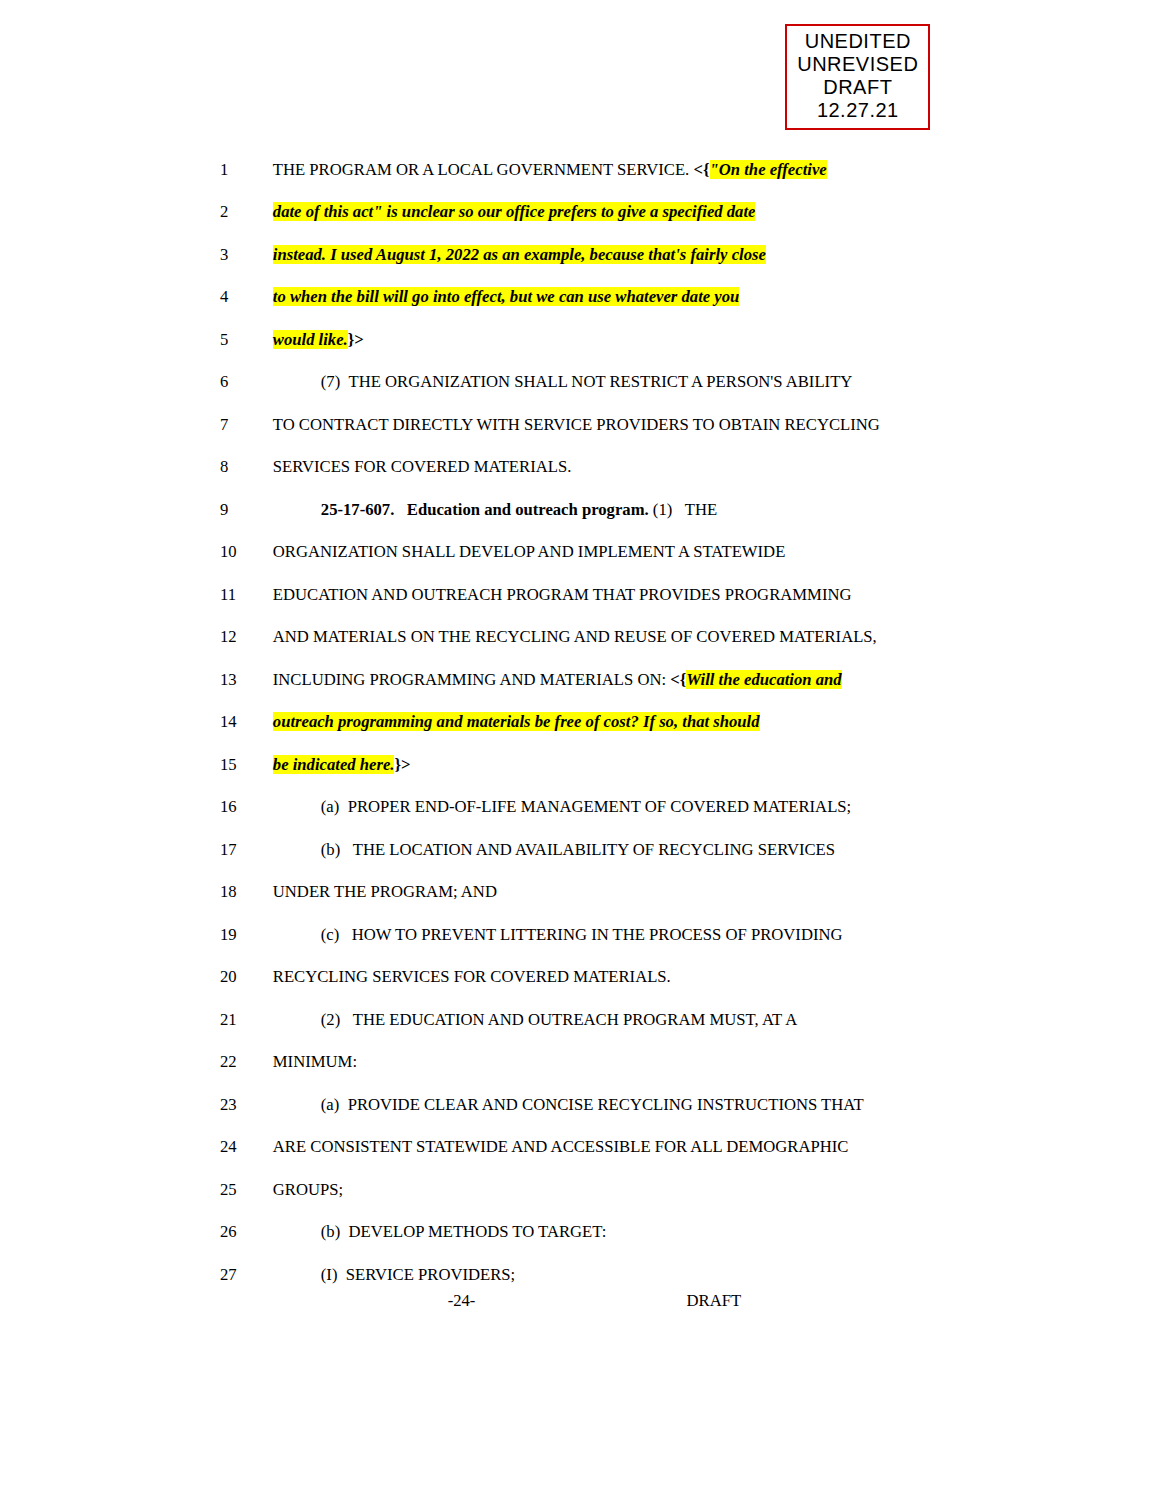UNEDITED
UNREVISED
DRAFT
12.27.21
| 1 | THE PROGRAM OR A LOCAL GOVERNMENT SERVICE. <{ "On the effective |
| 2 | date of this act" is unclear so our office prefers to give a specified date |
| 3 | instead. I used August 1, 2022 as an example, because that's fairly close |
| 4 | to when the bill will go into effect, but we can use whatever date you |
| 5 | would like. }> |
| 6 | (7) THE ORGANIZATION SHALL NOT RESTRICT A PERSON'S ABILITY |
| 7 | TO CONTRACT DIRECTLY WITH SERVICE PROVIDERS TO OBTAIN RECYCLING |
| 8 | SERVICES FOR COVERED MATERIALS. |
| 9 | 25-17-607. Education and outreach program. (1) THE |
| 10 | ORGANIZATION SHALL DEVELOP AND IMPLEMENT A STATEWIDE |
| 11 | EDUCATION AND OUTREACH PROGRAM THAT PROVIDES PROGRAMMING |
| 12 | AND MATERIALS ON THE RECYCLING AND REUSE OF COVERED MATERIALS, |
| 13 | INCLUDING PROGRAMMING AND MATERIALS ON: <{ Will the education and |
| 14 | outreach programming and materials be free of cost? If so, that should |
| 15 | be indicated here. }> |
| 16 | (a) PROPER END-OF-LIFE MANAGEMENT OF COVERED MATERIALS; |
| 17 | (b) THE LOCATION AND AVAILABILITY OF RECYCLING SERVICES |
| 18 | UNDER THE PROGRAM; AND |
| 19 | (c) HOW TO PREVENT LITTERING IN THE PROCESS OF PROVIDING |
| 20 | RECYCLING SERVICES FOR COVERED MATERIALS. |
| 21 | (2) THE EDUCATION AND OUTREACH PROGRAM MUST, AT A |
| 22 | MINIMUM: |
| 23 | (a) PROVIDE CLEAR AND CONCISE RECYCLING INSTRUCTIONS THAT |
| 24 | ARE CONSISTENT STATEWIDE AND ACCESSIBLE FOR ALL DEMOGRAPHIC |
| 25 | GROUPS; |
| 26 | (b) DEVELOP METHODS TO TARGET: |
| 27 | (I) SERVICE PROVIDERS; |
-24- DRAFT